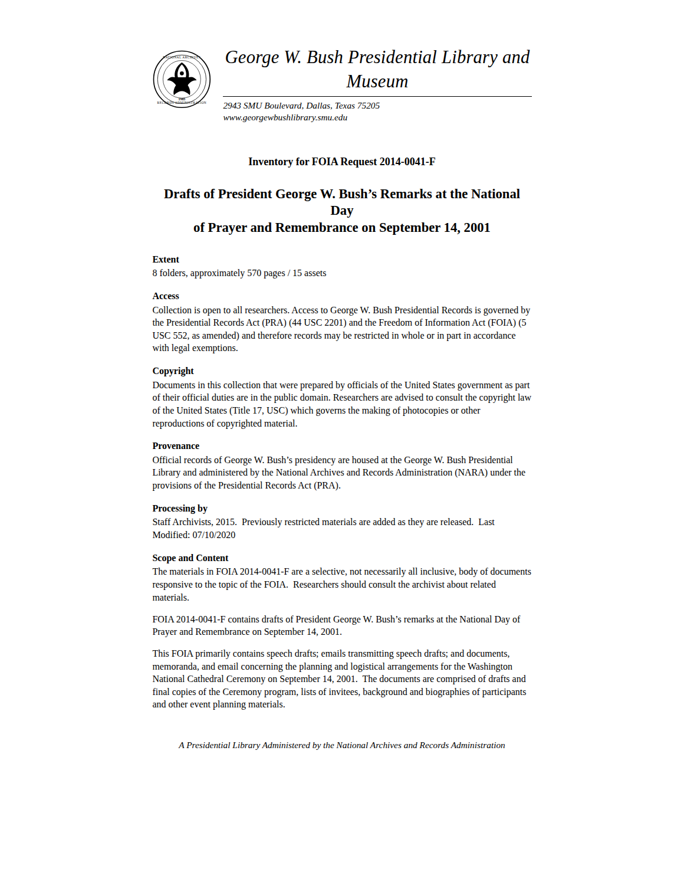NATIONAL ARCHIVES RECORDS ADMINISTRATION 1985
George W. Bush Presidential Library and Museum
2943 SMU Boulevard, Dallas, Texas 75205
www.georgewbushlibrary.smu.edu
Inventory for FOIA Request 2014-0041-F
Drafts of President George W. Bush’s Remarks at the National Day
of Prayer and Remembrance on September 14, 2001
Extent
8 folders, approximately 570 pages / 15 assets
Access
Collection is open to all researchers. Access to George W. Bush Presidential Records is governed by the Presidential Records Act (PRA) (44 USC 2201) and the Freedom of Information Act (FOIA) (5 USC 552, as amended) and therefore records may be restricted in whole or in part in accordance with legal exemptions.
Copyright
Documents in this collection that were prepared by officials of the United States government as part of their official duties are in the public domain. Researchers are advised to consult the copyright law of the United States (Title 17, USC) which governs the making of photocopies or other reproductions of copyrighted material.
Provenance
Official records of George W. Bush’s presidency are housed at the George W. Bush Presidential Library and administered by the National Archives and Records Administration (NARA) under the provisions of the Presidential Records Act (PRA).
Processing by
Staff Archivists, 2015. Previously restricted materials are added as they are released. Last Modified: 07/10/2020
Scope and Content
The materials in FOIA 2014-0041-F are a selective, not necessarily all inclusive, body of documents responsive to the topic of the FOIA. Researchers should consult the archivist about related materials.
FOIA 2014-0041-F contains drafts of President George W. Bush’s remarks at the National Day of Prayer and Remembrance on September 14, 2001.
This FOIA primarily contains speech drafts; emails transmitting speech drafts; and documents, memoranda, and email concerning the planning and logistical arrangements for the Washington National Cathedral Ceremony on September 14, 2001. The documents are comprised of drafts and final copies of the Ceremony program, lists of invitees, background and biographies of participants and other event planning materials.
A Presidential Library Administered by the National Archives and Records Administration